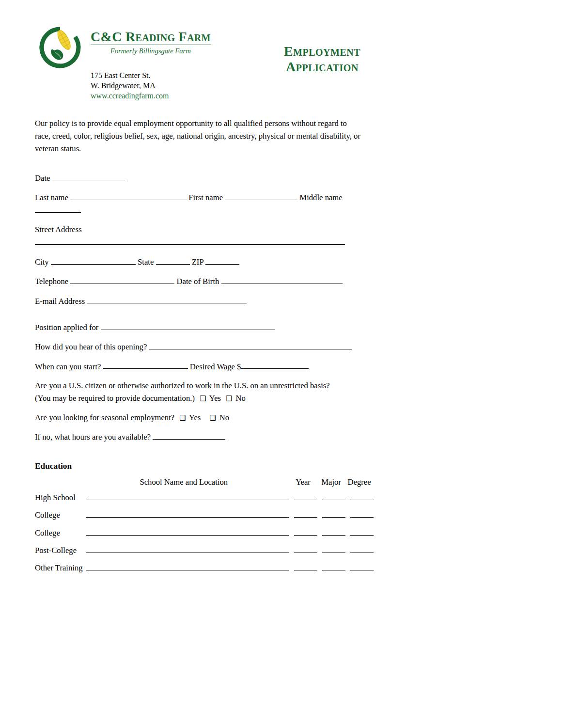C&C Reading Farm
Formerly Billingsgate Farm
Employment
Application
175 East Center St.
W. Bridgewater, MA
www.ccreadingfarm.com
Our policy is to provide equal employment opportunity to all qualified persons without regard to race, creed, color, religious belief, sex, age, national origin, ancestry, physical or mental disability, or veteran status.
Date
Last name First name Middle name
Street Address
City State ZIP
Telephone Date of Birth
E-mail Address
Position applied for
How did you hear of this opening?
When can you start? Desired Wage $
Are you a U.S. citizen or otherwise authorized to work in the U.S. on an unrestricted basis? (You may be required to provide documentation.) ❑ Yes ❑ No
Are you looking for seasonal employment? ❑ Yes ❑ No
If no, what hours are you available?
Education
| School Name and Location | Year | Major | Degree |
| --- | --- | --- | --- |
| High School | | | | |
| College | | | | |
| College | | | | |
| Post-College | | | | |
| Other Training | | | | |